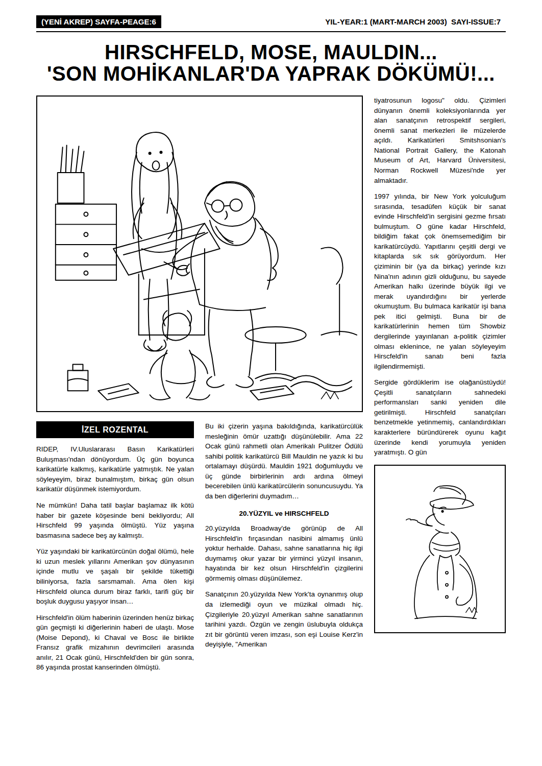(YENİ AKREP) SAYFA-PEAGE:6
YIL-YEAR:1 (MART-MARCH 2003) SAYI-ISSUE:7
HIRSCHFELD, MOSE, MAULDIN...
'SON MOHİKANLAR'DA YAPRAK DÖKÜMÜ!...
İZEL ROZENTAL
RIDEP, IV.Uluslararası Basın Karikatürleri Buluşması'ndan dönüyordum. Üç gün boyunca karikatürle kalkmış, karikatürle yatmıştık. Ne yalan söyleyeyim, biraz bunalmıştım, birkaç gün olsun karikatür düşünmek istemiyordum.
Ne mümkün! Daha tatil başlar başlamaz ilk kötü haber bir gazete köşesinde beni bekliyordu; All Hirschfeld 99 yaşında ölmüştü. Yüz yaşına basmasına sadece beş ay kalmıştı.
Yüz yaşındaki bir karikatürcünün doğal ölümü, hele ki uzun meslek yıllarını Amerikan şov dünyasının içinde mutlu ve şaşalı bir şekilde tükettiği biliniyorsa, fazla sarsmamalı. Ama ölen kişi Hirschfeld olunca durum biraz farklı, tarifi güç bir boşluk duygusu yaşıyor insan…
Hirschfeld'in ölüm haberinin üzerinden henüz birkaç gün geçmişti ki diğerlerinin haberi de ulaştı. Mose (Moise Depond), ki Chaval ve Bosc ile birlikte Fransız grafik mizahının devrimcileri arasında anılır, 21 Ocak günü, Hirschfeld'den bir gün sonra, 86 yaşında prostat kanserinden ölmüştü.
Bu iki çizerin yaşına bakıldığında, karikatürcülük mesleğinin ömür uzattığı düşünülebilir. Ama 22 Ocak günü rahmetli olan Amerikalı Pulitzer Ödülü sahibi politik karikatürcü Bill Mauldin ne yazık ki bu ortalamayı düşürdü. Mauldin 1921 doğumluydu ve üç günde birbirlerinin ardı ardına ölmeyi becerebilen ünlü karikatürcülerin sonuncusuydu. Ya da ben diğerlerini duymadım…
20.YÜZYIL ve HIRSCHFELD
20.yüzyılda Broadway'de görünüp de All Hirschfeld'in fırçasından nasibini almamış ünlü yoktur herhalde. Dahası, sahne sanatlarına hiç ilgi duymamış okur yazar bir yirminci yüzyıl insanın, hayatında bir kez olsun Hirschfeld'in çizgilerini görmemiş olması düşünülemez.
Sanatçının 20.yüzyılda New York'ta oynanmış olup da izlemediği oyun ve müzikal olmadı hiç. Çizgileriyle 20.yüzyıl Amerikan sahne sanatlarının tarihini yazdı. Özgün ve zengin üslubuyla oldukça zıt bir görüntü veren imzası, son eşi Louise Kerz'in deyişiyle, "Amerikan
tiyatrosunun logosu" oldu. Çizimleri dünyanın önemli koleksiyonlarında yer alan sanatçının retrospektif sergileri, önemli sanat merkezleri ile müzelerde açıldı. Karikatürleri Smitshsonian's National Portrait Gallery, the Katonah Museum of Art, Harvard Üniversitesi, Norman Rockwell Müzesi'nde yer almaktadır.
1997 yılında, bir New York yolculuğum sırasında, tesadüfen küçük bir sanat evinde Hirschfeld'in sergisini gezme fırsatı bulmuştum. O güne kadar Hirschfeld, bildiğim fakat çok önemsemediğim bir karikatürcüydü. Yapıtlarını çeşitli dergi ve kitaplarda sık sık görüyordum. Her çiziminin bir (ya da birkaç) yerinde kızı Nina'nın adının gizli olduğunu, bu sayede Amerikan halkı üzerinde büyük ilgi ve merak uyandırdığını bir yerlerde okumuştum. Bu bulmaca karikatür işi bana pek itici gelmişti. Buna bir de karikatürlerinin hemen tüm Showbiz dergilerinde yayınlanan a-politik çizimler olması eklenince, ne yalan söyleyeyim Hirscfeld'in sanatı beni fazla ilgilendirmemişti.
Sergide gördüklerim ise olağanüstüydü! Çeşitli sanatçıların sahnedeki performansları sanki yeniden dile getirilmişti. Hirschfeld sanatçıları benzetmekle yetinmemiş, canlandırdıkları karakterlere büründürerek oyunu kağıt üzerinde kendi yorumuyla yeniden yaratmıştı. O gün